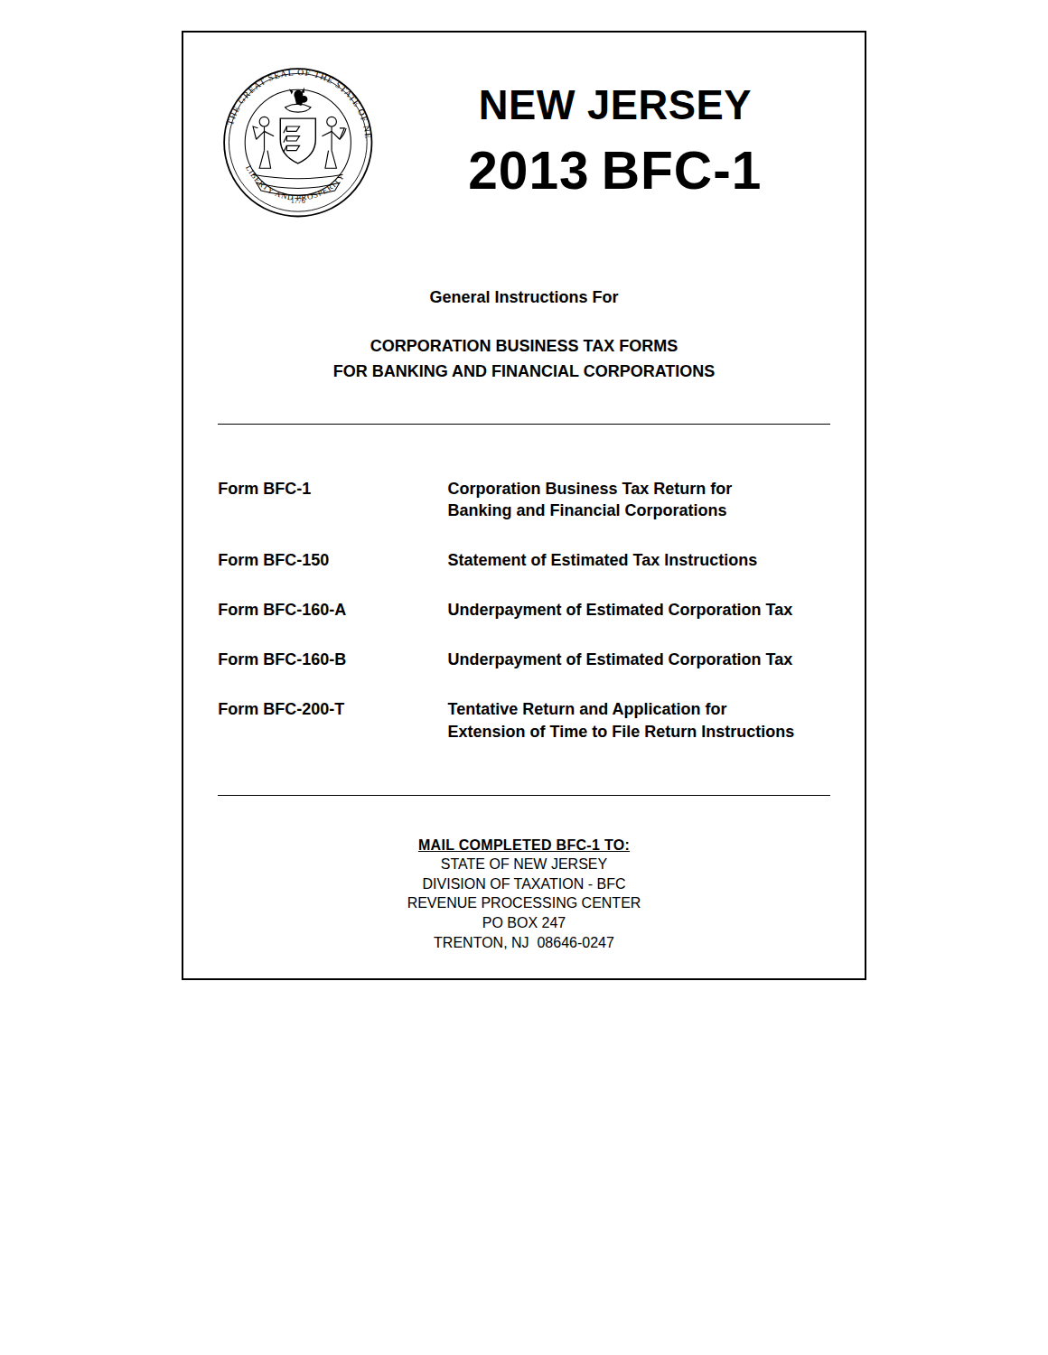THE GREAT SEAL OF THE STATE OF NEW JERSEY LIBERTY AND PROSPERITY 1776
NEW JERSEY
2013 BFC-1
General Instructions For
CORPORATION BUSINESS TAX FORMS
FOR BANKING AND FINANCIAL CORPORATIONS
| Form BFC-1 | Corporation Business Tax Return for Banking and Financial Corporations |
| Form BFC-150 | Statement of Estimated Tax Instructions |
| Form BFC-160-A | Underpayment of Estimated Corporation Tax |
| Form BFC-160-B | Underpayment of Estimated Corporation Tax |
| Form BFC-200-T | Tentative Return and Application for Extension of Time to File Return Instructions |
MAIL COMPLETED BFC-1 TO:
STATE OF NEW JERSEY
DIVISION OF TAXATION - BFC
REVENUE PROCESSING CENTER
PO BOX 247
TRENTON, NJ 08646-0247